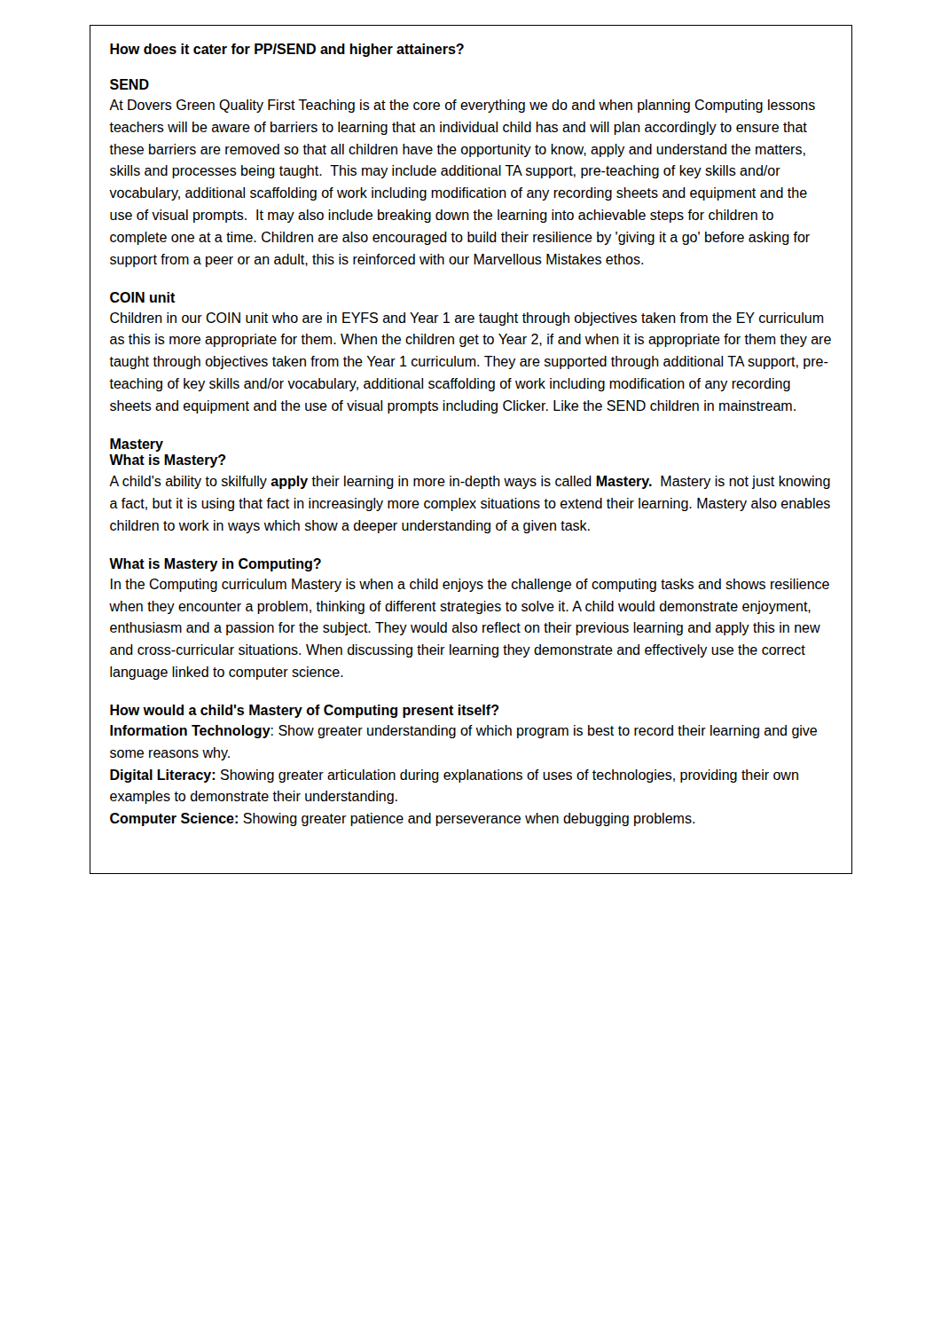How does it cater for PP/SEND and higher attainers?
SEND
At Dovers Green Quality First Teaching is at the core of everything we do and when planning Computing lessons teachers will be aware of barriers to learning that an individual child has and will plan accordingly to ensure that these barriers are removed so that all children have the opportunity to know, apply and understand the matters, skills and processes being taught. This may include additional TA support, pre-teaching of key skills and/or vocabulary, additional scaffolding of work including modification of any recording sheets and equipment and the use of visual prompts. It may also include breaking down the learning into achievable steps for children to complete one at a time. Children are also encouraged to build their resilience by 'giving it a go' before asking for support from a peer or an adult, this is reinforced with our Marvellous Mistakes ethos.
COIN unit
Children in our COIN unit who are in EYFS and Year 1 are taught through objectives taken from the EY curriculum as this is more appropriate for them. When the children get to Year 2, if and when it is appropriate for them they are taught through objectives taken from the Year 1 curriculum. They are supported through additional TA support, pre-teaching of key skills and/or vocabulary, additional scaffolding of work including modification of any recording sheets and equipment and the use of visual prompts including Clicker. Like the SEND children in mainstream.
Mastery
What is Mastery?
A child's ability to skilfully apply their learning in more in-depth ways is called Mastery. Mastery is not just knowing a fact, but it is using that fact in increasingly more complex situations to extend their learning. Mastery also enables children to work in ways which show a deeper understanding of a given task.
What is Mastery in Computing?
In the Computing curriculum Mastery is when a child enjoys the challenge of computing tasks and shows resilience when they encounter a problem, thinking of different strategies to solve it. A child would demonstrate enjoyment, enthusiasm and a passion for the subject. They would also reflect on their previous learning and apply this in new and cross-curricular situations. When discussing their learning they demonstrate and effectively use the correct language linked to computer science.
How would a child's Mastery of Computing present itself?
Information Technology: Show greater understanding of which program is best to record their learning and give some reasons why.
Digital Literacy: Showing greater articulation during explanations of uses of technologies, providing their own examples to demonstrate their understanding.
Computer Science: Showing greater patience and perseverance when debugging problems.